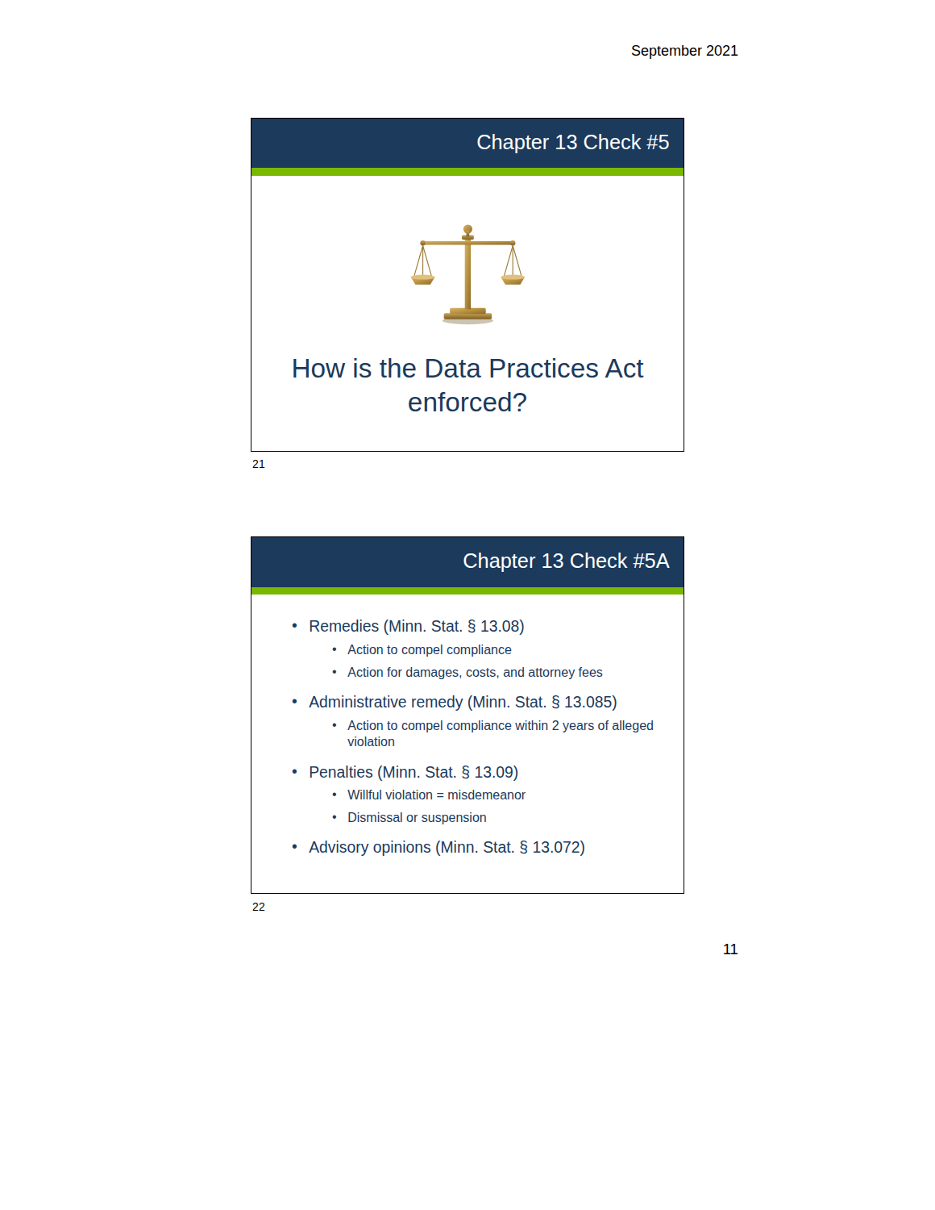September 2021
Chapter 13 Check #5
How is the Data Practices Act
enforced?
21
Chapter 13 Check #5A
Remedies (Minn. Stat. § 13.08)
Action to compel compliance
Action for damages, costs, and attorney fees
Administrative remedy (Minn. Stat. § 13.085)
Action to compel compliance within 2 years of alleged violation
Penalties (Minn. Stat. § 13.09)
Willful violation = misdemeanor
Dismissal or suspension
Advisory opinions (Minn. Stat. § 13.072)
22
11